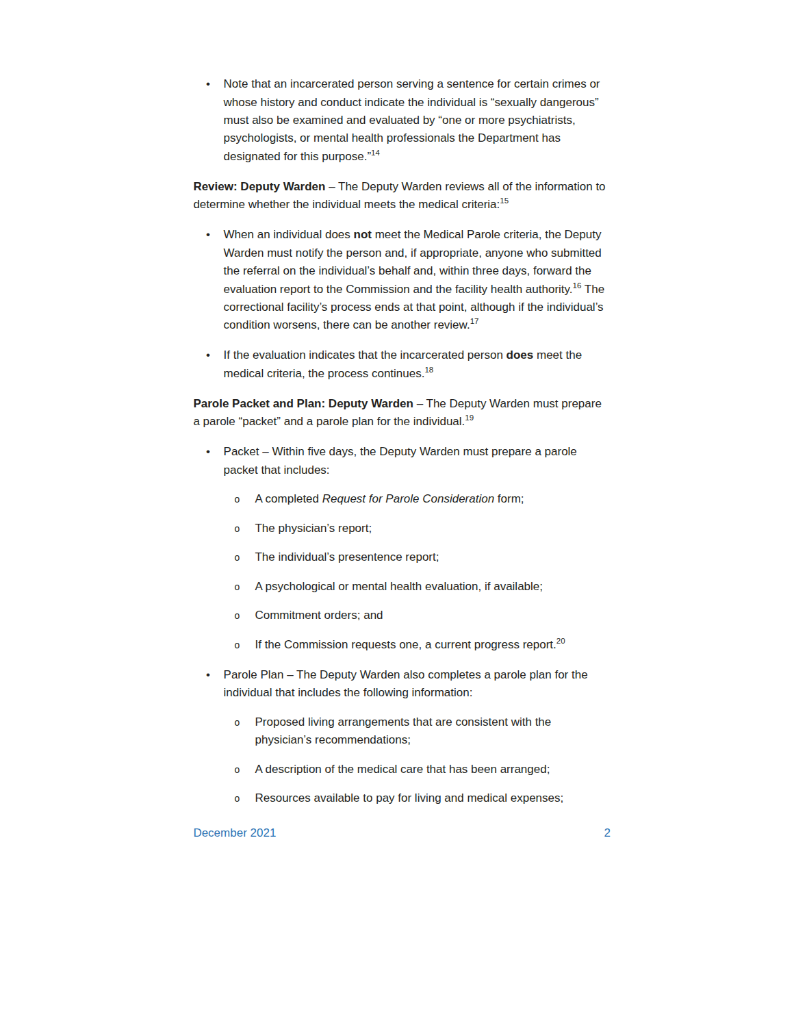Note that an incarcerated person serving a sentence for certain crimes or whose history and conduct indicate the individual is “sexually dangerous” must also be examined and evaluated by “one or more psychiatrists, psychologists, or mental health professionals the Department has designated for this purpose.”14
Review: Deputy Warden – The Deputy Warden reviews all of the information to determine whether the individual meets the medical criteria:15
When an individual does not meet the Medical Parole criteria, the Deputy Warden must notify the person and, if appropriate, anyone who submitted the referral on the individual’s behalf and, within three days, forward the evaluation report to the Commission and the facility health authority.16 The correctional facility’s process ends at that point, although if the individual’s condition worsens, there can be another review.17
If the evaluation indicates that the incarcerated person does meet the medical criteria, the process continues.18
Parole Packet and Plan: Deputy Warden – The Deputy Warden must prepare a parole “packet” and a parole plan for the individual.19
Packet – Within five days, the Deputy Warden must prepare a parole packet that includes:
A completed Request for Parole Consideration form;
The physician’s report;
The individual’s presentence report;
A psychological or mental health evaluation, if available;
Commitment orders; and
If the Commission requests one, a current progress report.20
Parole Plan – The Deputy Warden also completes a parole plan for the individual that includes the following information:
Proposed living arrangements that are consistent with the physician’s recommendations;
A description of the medical care that has been arranged;
Resources available to pay for living and medical expenses;
December 2021 2